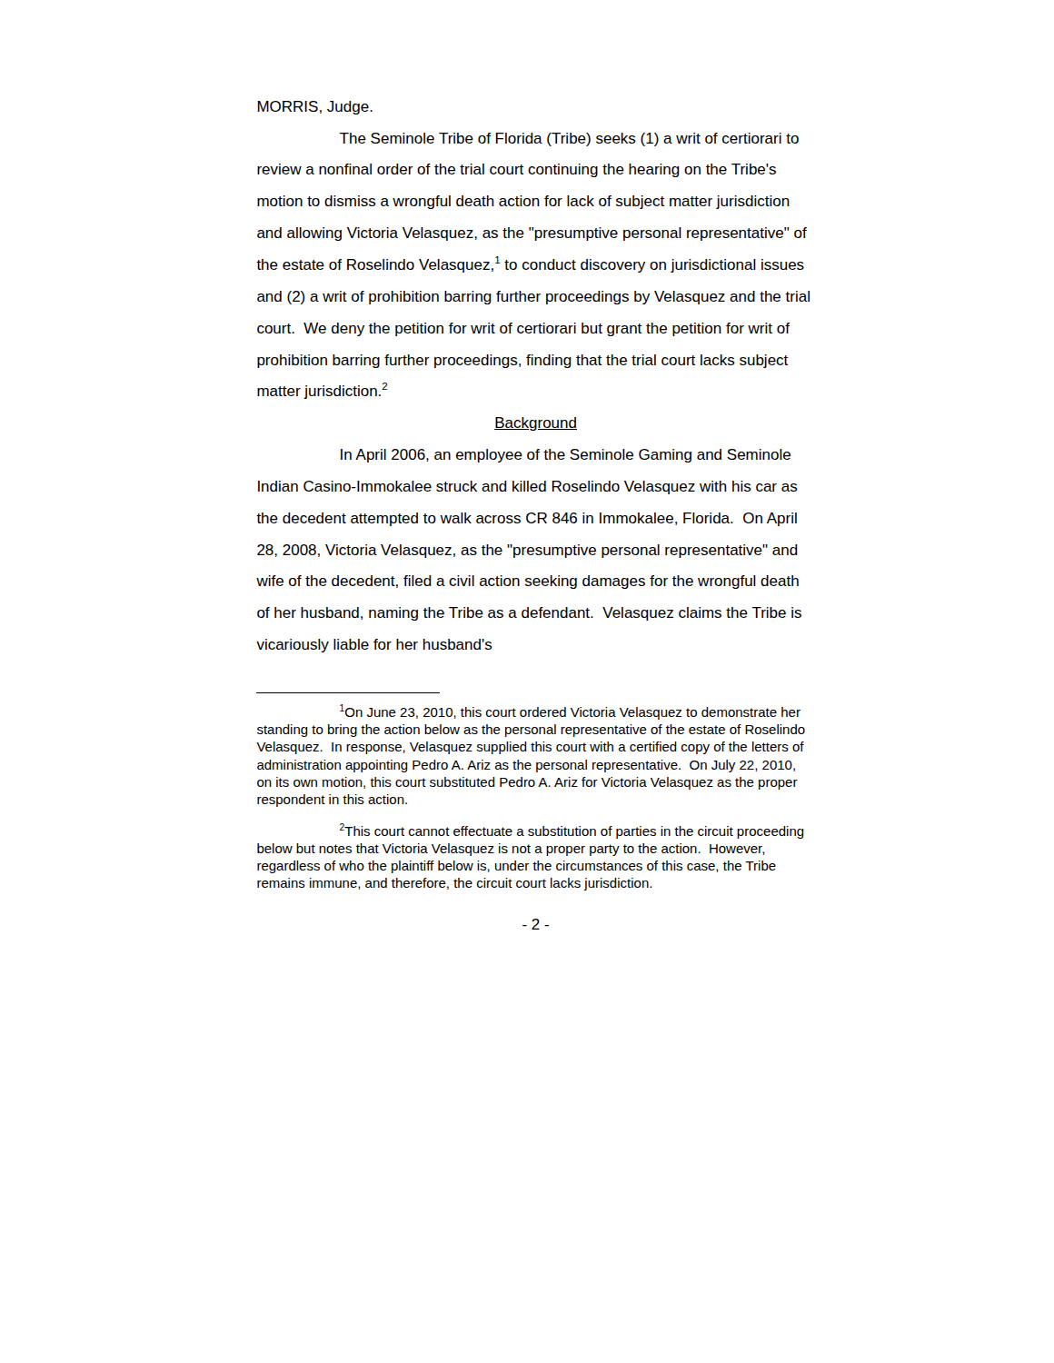MORRIS, Judge.
The Seminole Tribe of Florida (Tribe) seeks (1) a writ of certiorari to review a nonfinal order of the trial court continuing the hearing on the Tribe's motion to dismiss a wrongful death action for lack of subject matter jurisdiction and allowing Victoria Velasquez, as the "presumptive personal representative" of the estate of Roselindo Velasquez,1 to conduct discovery on jurisdictional issues and (2) a writ of prohibition barring further proceedings by Velasquez and the trial court. We deny the petition for writ of certiorari but grant the petition for writ of prohibition barring further proceedings, finding that the trial court lacks subject matter jurisdiction.2
Background
In April 2006, an employee of the Seminole Gaming and Seminole Indian Casino-Immokalee struck and killed Roselindo Velasquez with his car as the decedent attempted to walk across CR 846 in Immokalee, Florida. On April 28, 2008, Victoria Velasquez, as the "presumptive personal representative" and wife of the decedent, filed a civil action seeking damages for the wrongful death of her husband, naming the Tribe as a defendant. Velasquez claims the Tribe is vicariously liable for her husband's
1On June 23, 2010, this court ordered Victoria Velasquez to demonstrate her standing to bring the action below as the personal representative of the estate of Roselindo Velasquez. In response, Velasquez supplied this court with a certified copy of the letters of administration appointing Pedro A. Ariz as the personal representative. On July 22, 2010, on its own motion, this court substituted Pedro A. Ariz for Victoria Velasquez as the proper respondent in this action.
2This court cannot effectuate a substitution of parties in the circuit proceeding below but notes that Victoria Velasquez is not a proper party to the action. However, regardless of who the plaintiff below is, under the circumstances of this case, the Tribe remains immune, and therefore, the circuit court lacks jurisdiction.
- 2 -